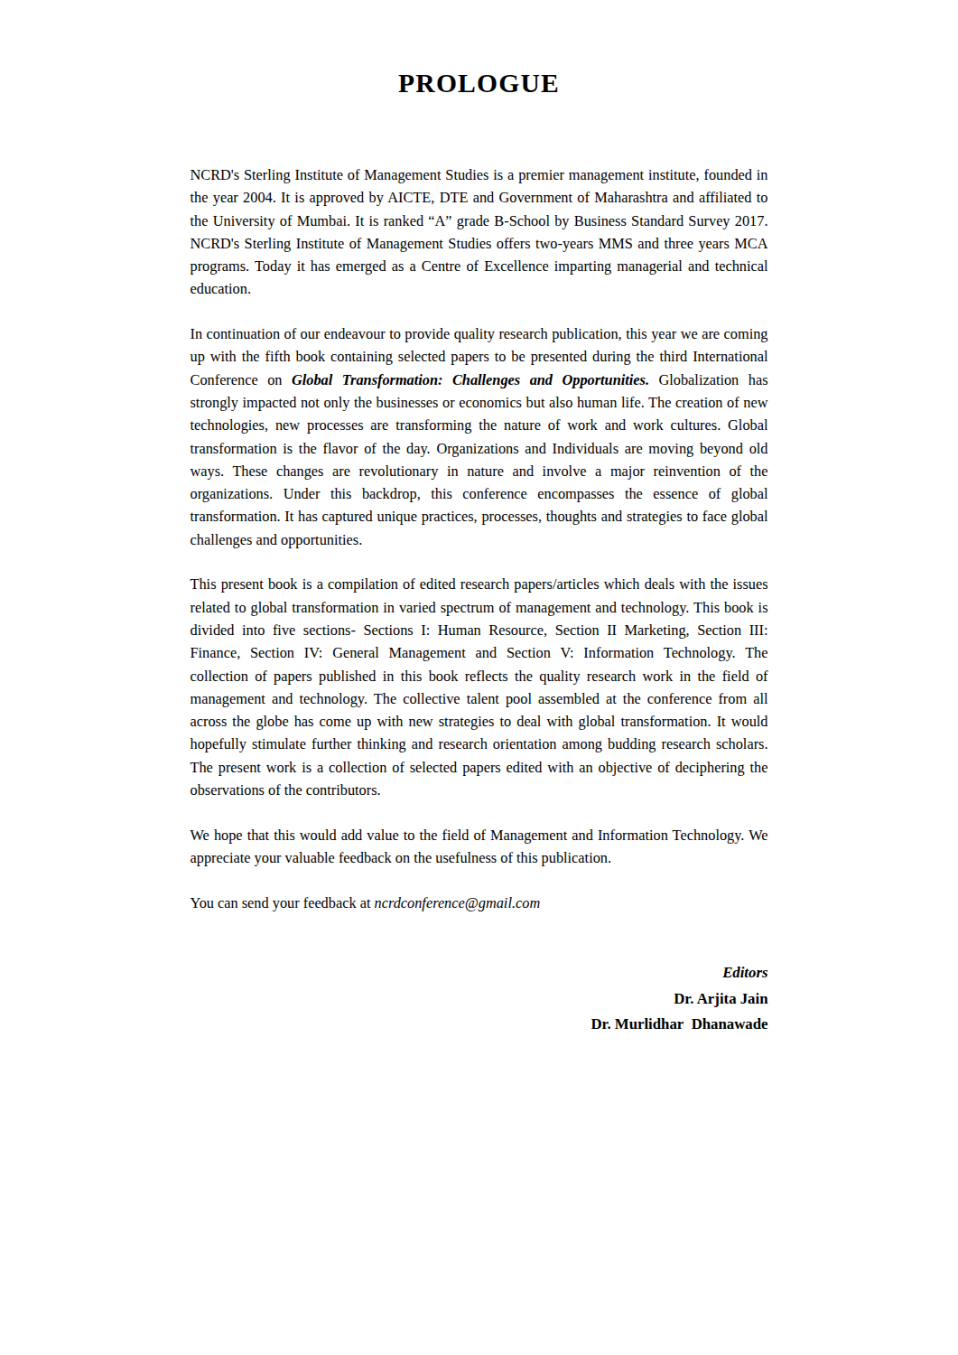PROLOGUE
NCRD's Sterling Institute of Management Studies is a premier management institute, founded in the year 2004. It is approved by AICTE, DTE and Government of Maharashtra and affiliated to the University of Mumbai. It is ranked “A” grade B-School by Business Standard Survey 2017. NCRD's Sterling Institute of Management Studies offers two-years MMS and three years MCA programs. Today it has emerged as a Centre of Excellence imparting managerial and technical education.
In continuation of our endeavour to provide quality research publication, this year we are coming up with the fifth book containing selected papers to be presented during the third International Conference on Global Transformation: Challenges and Opportunities. Globalization has strongly impacted not only the businesses or economics but also human life. The creation of new technologies, new processes are transforming the nature of work and work cultures. Global transformation is the flavor of the day. Organizations and Individuals are moving beyond old ways. These changes are revolutionary in nature and involve a major reinvention of the organizations. Under this backdrop, this conference encompasses the essence of global transformation. It has captured unique practices, processes, thoughts and strategies to face global challenges and opportunities.
This present book is a compilation of edited research papers/articles which deals with the issues related to global transformation in varied spectrum of management and technology. This book is divided into five sections- Sections I: Human Resource, Section II Marketing, Section III: Finance, Section IV: General Management and Section V: Information Technology. The collection of papers published in this book reflects the quality research work in the field of management and technology. The collective talent pool assembled at the conference from all across the globe has come up with new strategies to deal with global transformation. It would hopefully stimulate further thinking and research orientation among budding research scholars. The present work is a collection of selected papers edited with an objective of deciphering the observations of the contributors.
We hope that this would add value to the field of Management and Information Technology. We appreciate your valuable feedback on the usefulness of this publication.
You can send your feedback at ncrdconference@gmail.com
Editors
Dr. Arjita Jain
Dr. Murlidhar Dhanawade